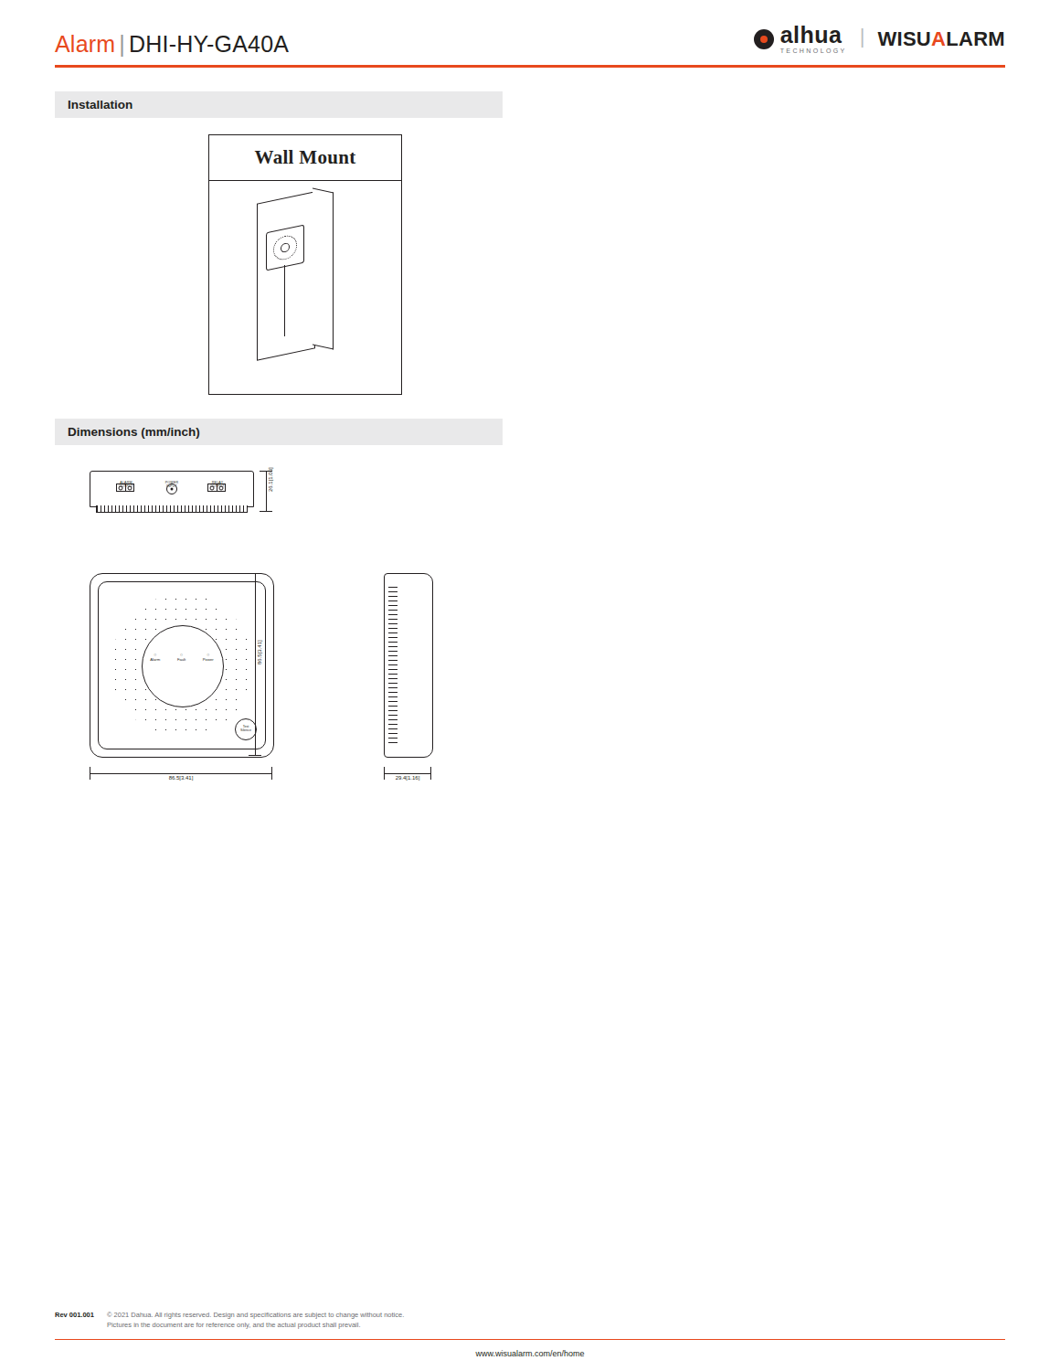Alarm|DHI-HY-GA40A
alhua TECHNOLOGY
|
WISUALARM
Installation
Wall Mount
Dimensions (mm/inch)
ALARM
OUTPUT
POWER
INPUT
RELAY
OUTPUT
26.1[1.03]
○Alarm
○Fault
○Power
Test
Silence
86.5[3.41]
86.5[3.41]
29.4[1.16]
Rev 001.001
© 2021 Dahua. All rights reserved. Design and specifications are subject to change without notice.
Pictures in the document are for reference only, and the actual product shall prevail.
www.wisualarm.com/en/home